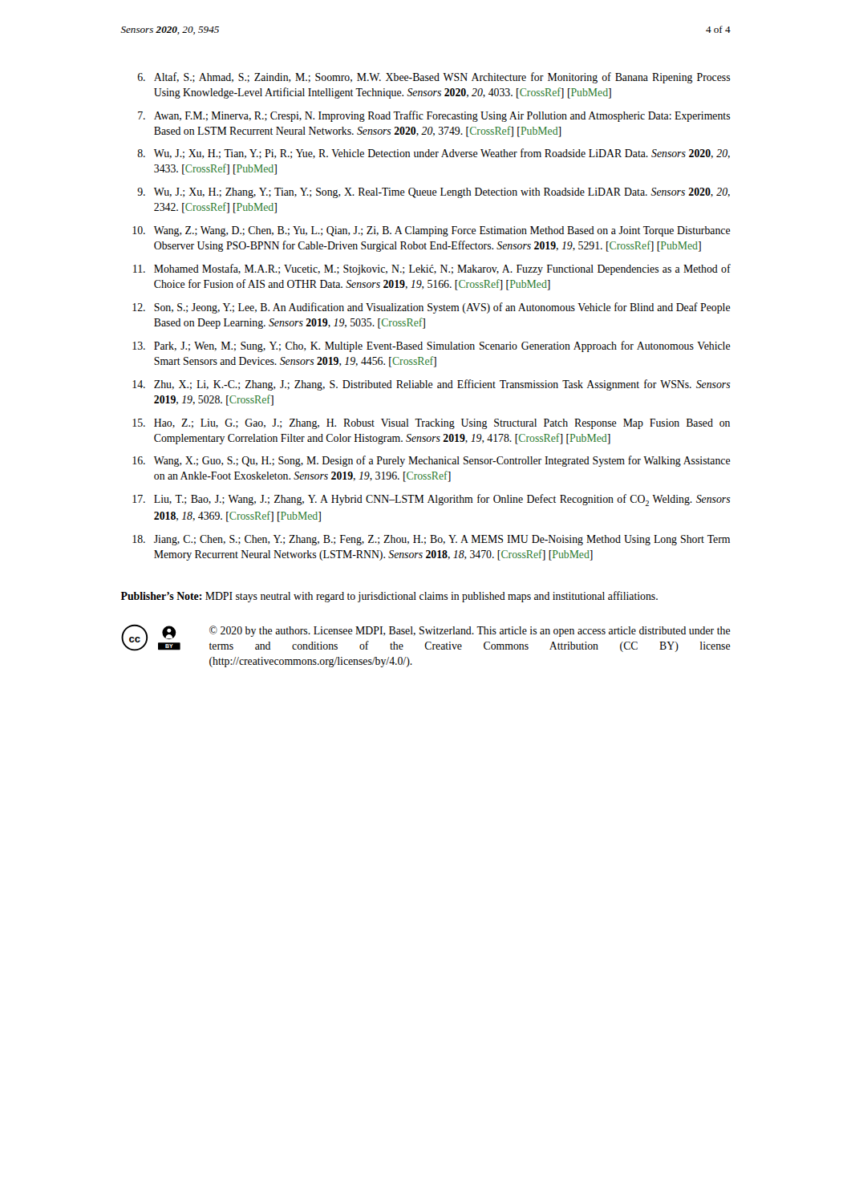Sensors 2020, 20, 5945
4 of 4
6. Altaf, S.; Ahmad, S.; Zaindin, M.; Soomro, M.W. Xbee-Based WSN Architecture for Monitoring of Banana Ripening Process Using Knowledge-Level Artificial Intelligent Technique. Sensors 2020, 20, 4033. [CrossRef] [PubMed]
7. Awan, F.M.; Minerva, R.; Crespi, N. Improving Road Traffic Forecasting Using Air Pollution and Atmospheric Data: Experiments Based on LSTM Recurrent Neural Networks. Sensors 2020, 20, 3749. [CrossRef] [PubMed]
8. Wu, J.; Xu, H.; Tian, Y.; Pi, R.; Yue, R. Vehicle Detection under Adverse Weather from Roadside LiDAR Data. Sensors 2020, 20, 3433. [CrossRef] [PubMed]
9. Wu, J.; Xu, H.; Zhang, Y.; Tian, Y.; Song, X. Real-Time Queue Length Detection with Roadside LiDAR Data. Sensors 2020, 20, 2342. [CrossRef] [PubMed]
10. Wang, Z.; Wang, D.; Chen, B.; Yu, L.; Qian, J.; Zi, B. A Clamping Force Estimation Method Based on a Joint Torque Disturbance Observer Using PSO-BPNN for Cable-Driven Surgical Robot End-Effectors. Sensors 2019, 19, 5291. [CrossRef] [PubMed]
11. Mohamed Mostafa, M.A.R.; Vucetic, M.; Stojkovic, N.; Lekić, N.; Makarov, A. Fuzzy Functional Dependencies as a Method of Choice for Fusion of AIS and OTHR Data. Sensors 2019, 19, 5166. [CrossRef] [PubMed]
12. Son, S.; Jeong, Y.; Lee, B. An Audification and Visualization System (AVS) of an Autonomous Vehicle for Blind and Deaf People Based on Deep Learning. Sensors 2019, 19, 5035. [CrossRef]
13. Park, J.; Wen, M.; Sung, Y.; Cho, K. Multiple Event-Based Simulation Scenario Generation Approach for Autonomous Vehicle Smart Sensors and Devices. Sensors 2019, 19, 4456. [CrossRef]
14. Zhu, X.; Li, K.-C.; Zhang, J.; Zhang, S. Distributed Reliable and Efficient Transmission Task Assignment for WSNs. Sensors 2019, 19, 5028. [CrossRef]
15. Hao, Z.; Liu, G.; Gao, J.; Zhang, H. Robust Visual Tracking Using Structural Patch Response Map Fusion Based on Complementary Correlation Filter and Color Histogram. Sensors 2019, 19, 4178. [CrossRef] [PubMed]
16. Wang, X.; Guo, S.; Qu, H.; Song, M. Design of a Purely Mechanical Sensor-Controller Integrated System for Walking Assistance on an Ankle-Foot Exoskeleton. Sensors 2019, 19, 3196. [CrossRef]
17. Liu, T.; Bao, J.; Wang, J.; Zhang, Y. A Hybrid CNN–LSTM Algorithm for Online Defect Recognition of CO2 Welding. Sensors 2018, 18, 4369. [CrossRef] [PubMed]
18. Jiang, C.; Chen, S.; Chen, Y.; Zhang, B.; Feng, Z.; Zhou, H.; Bo, Y. A MEMS IMU De-Noising Method Using Long Short Term Memory Recurrent Neural Networks (LSTM-RNN). Sensors 2018, 18, 3470. [CrossRef] [PubMed]
Publisher’s Note: MDPI stays neutral with regard to jurisdictional claims in published maps and institutional affiliations.
cc BY
© 2020 by the authors. Licensee MDPI, Basel, Switzerland. This article is an open access article distributed under the terms and conditions of the Creative Commons Attribution (CC BY) license (http://creativecommons.org/licenses/by/4.0/).